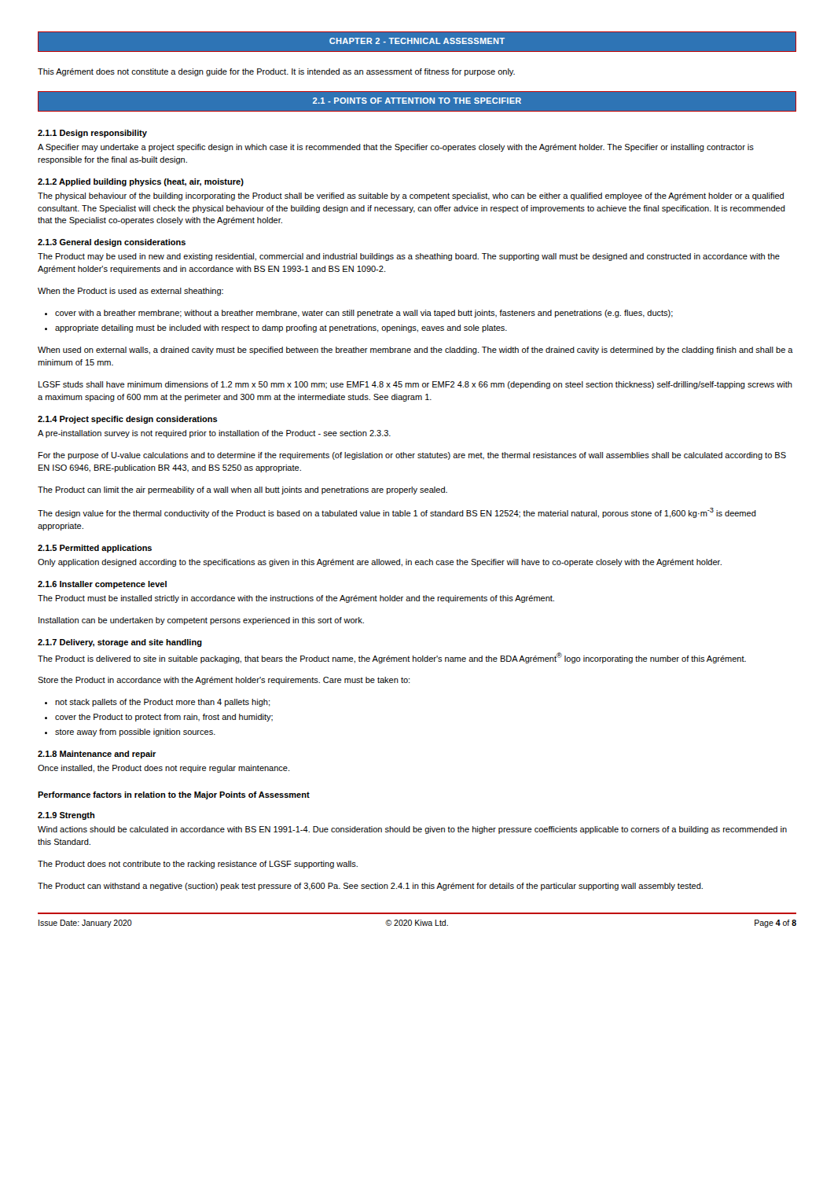CHAPTER 2 - TECHNICAL ASSESSMENT
This Agrément does not constitute a design guide for the Product. It is intended as an assessment of fitness for purpose only.
2.1 - POINTS OF ATTENTION TO THE SPECIFIER
2.1.1 Design responsibility
A Specifier may undertake a project specific design in which case it is recommended that the Specifier co-operates closely with the Agrément holder. The Specifier or installing contractor is responsible for the final as-built design.
2.1.2 Applied building physics (heat, air, moisture)
The physical behaviour of the building incorporating the Product shall be verified as suitable by a competent specialist, who can be either a qualified employee of the Agrément holder or a qualified consultant. The Specialist will check the physical behaviour of the building design and if necessary, can offer advice in respect of improvements to achieve the final specification. It is recommended that the Specialist co-operates closely with the Agrément holder.
2.1.3 General design considerations
The Product may be used in new and existing residential, commercial and industrial buildings as a sheathing board. The supporting wall must be designed and constructed in accordance with the Agrément holder's requirements and in accordance with BS EN 1993-1 and BS EN 1090-2.
When the Product is used as external sheathing:
cover with a breather membrane; without a breather membrane, water can still penetrate a wall via taped butt joints, fasteners and penetrations (e.g. flues, ducts);
appropriate detailing must be included with respect to damp proofing at penetrations, openings, eaves and sole plates.
When used on external walls, a drained cavity must be specified between the breather membrane and the cladding. The width of the drained cavity is determined by the cladding finish and shall be a minimum of 15 mm.
LGSF studs shall have minimum dimensions of 1.2 mm x 50 mm x 100 mm; use EMF1 4.8 x 45 mm or EMF2 4.8 x 66 mm (depending on steel section thickness) self-drilling/self-tapping screws with a maximum spacing of 600 mm at the perimeter and 300 mm at the intermediate studs. See diagram 1.
2.1.4 Project specific design considerations
A pre-installation survey is not required prior to installation of the Product - see section 2.3.3.
For the purpose of U-value calculations and to determine if the requirements (of legislation or other statutes) are met, the thermal resistances of wall assemblies shall be calculated according to BS EN ISO 6946, BRE-publication BR 443, and BS 5250 as appropriate.
The Product can limit the air permeability of a wall when all butt joints and penetrations are properly sealed.
The design value for the thermal conductivity of the Product is based on a tabulated value in table 1 of standard BS EN 12524; the material natural, porous stone of 1,600 kg·m-3 is deemed appropriate.
2.1.5 Permitted applications
Only application designed according to the specifications as given in this Agrément are allowed, in each case the Specifier will have to co-operate closely with the Agrément holder.
2.1.6 Installer competence level
The Product must be installed strictly in accordance with the instructions of the Agrément holder and the requirements of this Agrément.
Installation can be undertaken by competent persons experienced in this sort of work.
2.1.7 Delivery, storage and site handling
The Product is delivered to site in suitable packaging, that bears the Product name, the Agrément holder's name and the BDA Agrément® logo incorporating the number of this Agrément.
Store the Product in accordance with the Agrément holder's requirements. Care must be taken to:
not stack pallets of the Product more than 4 pallets high;
cover the Product to protect from rain, frost and humidity;
store away from possible ignition sources.
2.1.8 Maintenance and repair
Once installed, the Product does not require regular maintenance.
Performance factors in relation to the Major Points of Assessment
2.1.9 Strength
Wind actions should be calculated in accordance with BS EN 1991-1-4. Due consideration should be given to the higher pressure coefficients applicable to corners of a building as recommended in this Standard.
The Product does not contribute to the racking resistance of LGSF supporting walls.
The Product can withstand a negative (suction) peak test pressure of 3,600 Pa. See section 2.4.1 in this Agrément for details of the particular supporting wall assembly tested.
Issue Date: January 2020
© 2020 Kiwa Ltd.
Page 4 of 8